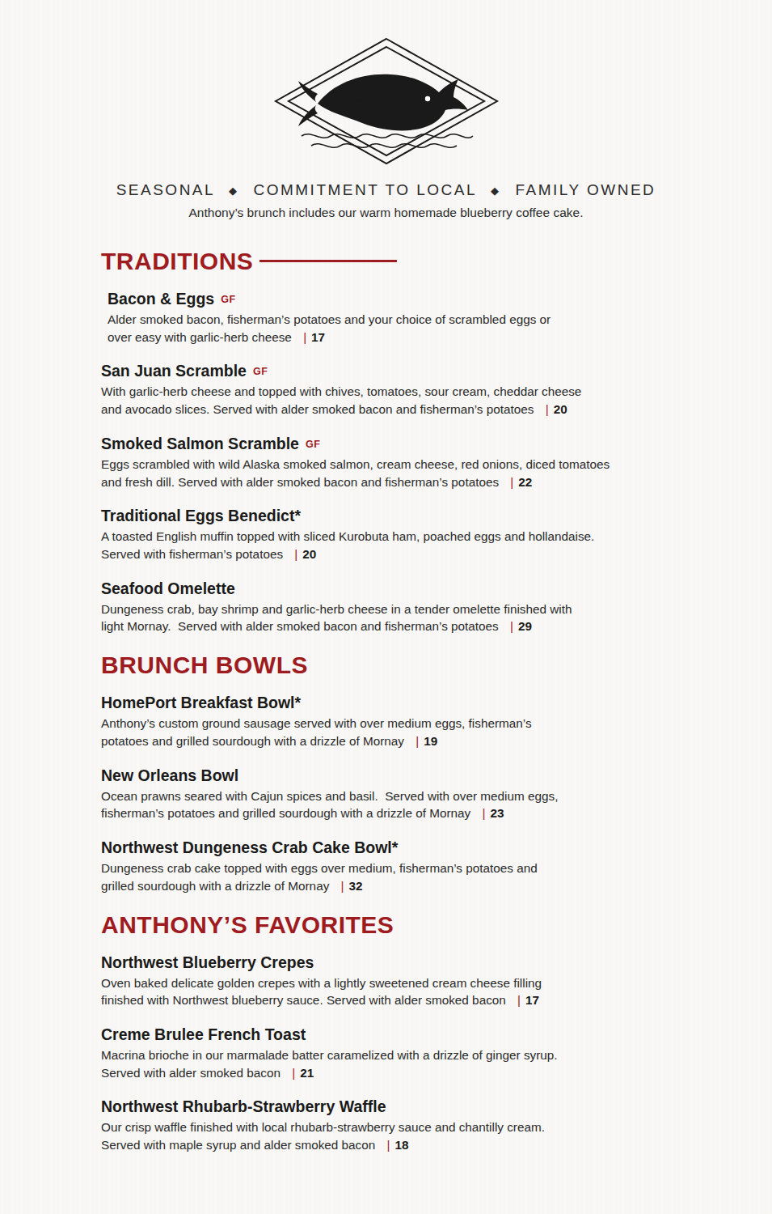SEASONAL ◆ COMMITMENT TO LOCAL ◆ FAMILY OWNED
Anthony’s brunch includes our warm homemade blueberry coffee cake.
TRADITIONS
Bacon & Eggs
GF
Alder smoked bacon, fisherman’s potatoes and your choice of scrambled eggs or
over easy with garlic-herb cheese |17
San Juan Scramble
GF
With garlic-herb cheese and topped with chives, tomatoes, sour cream, cheddar cheese
and avocado slices. Served with alder smoked bacon and fisherman’s potatoes |20
Smoked Salmon Scramble
GF
Eggs scrambled with wild Alaska smoked salmon, cream cheese, red onions, diced tomatoes
and fresh dill. Served with alder smoked bacon and fisherman’s potatoes |22
Traditional Eggs Benedict*
A toasted English muffin topped with sliced Kurobuta ham, poached eggs and hollandaise.
Served with fisherman’s potatoes |20
Seafood Omelette
Dungeness crab, bay shrimp and garlic-herb cheese in a tender omelette finished with
light Mornay. Served with alder smoked bacon and fisherman’s potatoes |29
BRUNCH BOWLS
HomePort Breakfast Bowl*
Anthony’s custom ground sausage served with over medium eggs, fisherman’s
potatoes and grilled sourdough with a drizzle of Mornay |19
New Orleans Bowl
Ocean prawns seared with Cajun spices and basil. Served with over medium eggs,
fisherman’s potatoes and grilled sourdough with a drizzle of Mornay |23
Northwest Dungeness Crab Cake Bowl*
Dungeness crab cake topped with eggs over medium, fisherman’s potatoes and
grilled sourdough with a drizzle of Mornay |32
ANTHONY’S FAVORITES
Northwest Blueberry Crepes
Oven baked delicate golden crepes with a lightly sweetened cream cheese filling
finished with Northwest blueberry sauce. Served with alder smoked bacon |17
Creme Brulee French Toast
Macrina brioche in our marmalade batter caramelized with a drizzle of ginger syrup.
Served with alder smoked bacon |21
Northwest Rhubarb-Strawberry Waffle
Our crisp waffle finished with local rhubarb-strawberry sauce and chantilly cream.
Served with maple syrup and alder smoked bacon |18